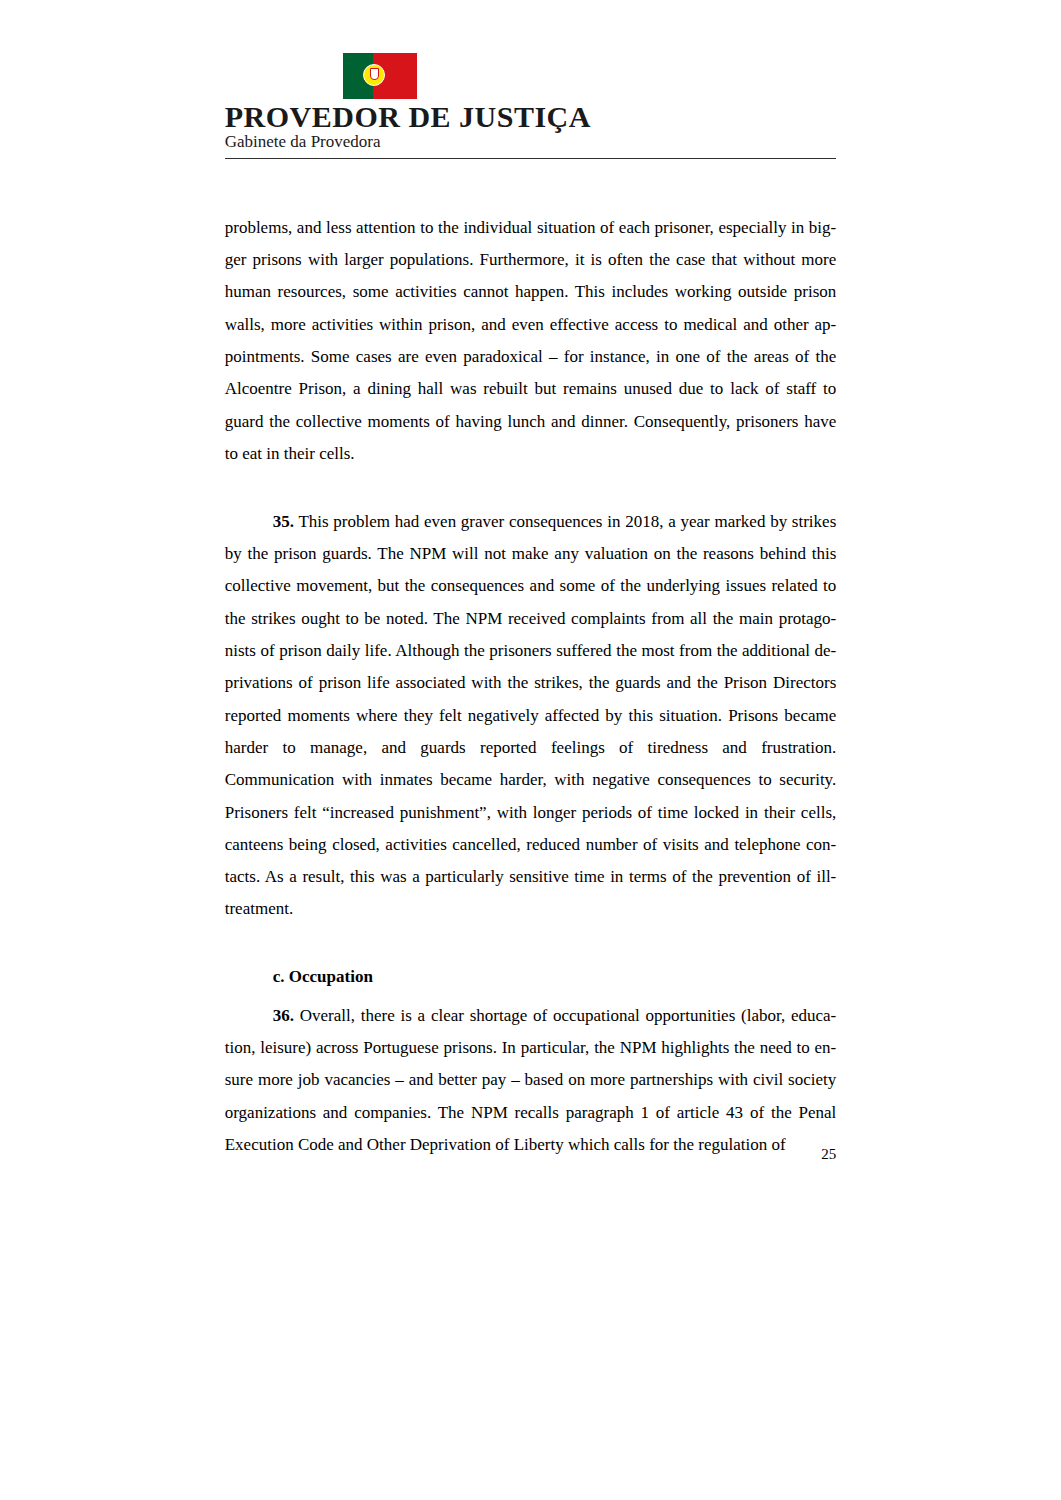PROVEDOR DE JUSTIÇA
Gabinete da Provedora
problems, and less attention to the individual situation of each prisoner, especially in bigger prisons with larger populations. Furthermore, it is often the case that without more human resources, some activities cannot happen. This includes working outside prison walls, more activities within prison, and even effective access to medical and other appointments. Some cases are even paradoxical – for instance, in one of the areas of the Alcoentre Prison, a dining hall was rebuilt but remains unused due to lack of staff to guard the collective moments of having lunch and dinner. Consequently, prisoners have to eat in their cells.
35. This problem had even graver consequences in 2018, a year marked by strikes by the prison guards. The NPM will not make any valuation on the reasons behind this collective movement, but the consequences and some of the underlying issues related to the strikes ought to be noted. The NPM received complaints from all the main protagonists of prison daily life. Although the prisoners suffered the most from the additional deprivations of prison life associated with the strikes, the guards and the Prison Directors reported moments where they felt negatively affected by this situation. Prisons became harder to manage, and guards reported feelings of tiredness and frustration. Communication with inmates became harder, with negative consequences to security. Prisoners felt “increased punishment”, with longer periods of time locked in their cells, canteens being closed, activities cancelled, reduced number of visits and telephone contacts. As a result, this was a particularly sensitive time in terms of the prevention of ill-treatment.
c. Occupation
36. Overall, there is a clear shortage of occupational opportunities (labor, education, leisure) across Portuguese prisons. In particular, the NPM highlights the need to ensure more job vacancies – and better pay – based on more partnerships with civil society organizations and companies. The NPM recalls paragraph 1 of article 43 of the Penal Execution Code and Other Deprivation of Liberty which calls for the regulation of
25